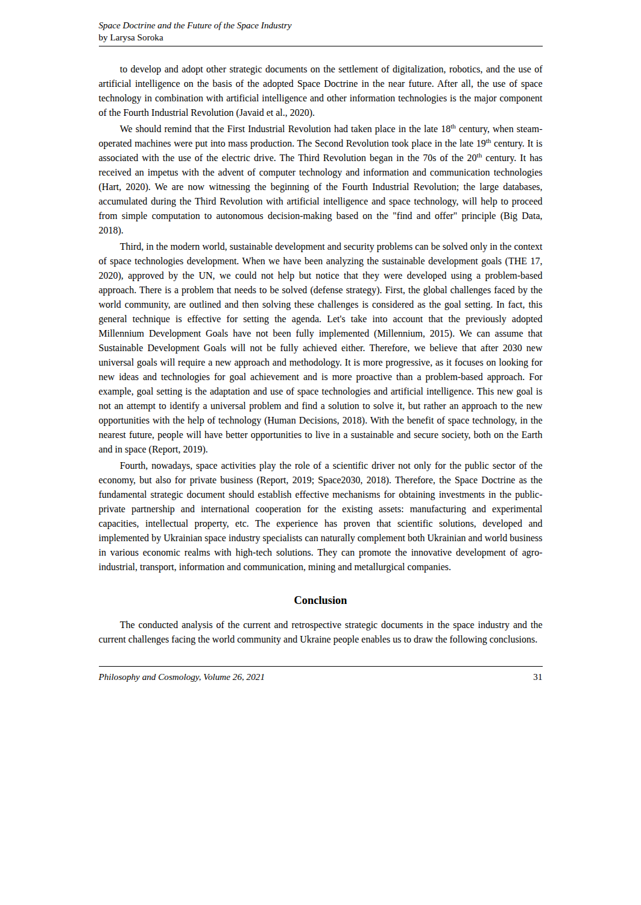Space Doctrine and the Future of the Space Industry
by Larysa Soroka
to develop and adopt other strategic documents on the settlement of digitalization, robotics, and the use of artificial intelligence on the basis of the adopted Space Doctrine in the near future. After all, the use of space technology in combination with artificial intelligence and other information technologies is the major component of the Fourth Industrial Revolution (Javaid et al., 2020).
We should remind that the First Industrial Revolution had taken place in the late 18th century, when steam-operated machines were put into mass production. The Second Revolution took place in the late 19th century. It is associated with the use of the electric drive. The Third Revolution began in the 70s of the 20th century. It has received an impetus with the advent of computer technology and information and communication technologies (Hart, 2020). We are now witnessing the beginning of the Fourth Industrial Revolution; the large databases, accumulated during the Third Revolution with artificial intelligence and space technology, will help to proceed from simple computation to autonomous decision-making based on the "find and offer" principle (Big Data, 2018).
Third, in the modern world, sustainable development and security problems can be solved only in the context of space technologies development. When we have been analyzing the sustainable development goals (THE 17, 2020), approved by the UN, we could not help but notice that they were developed using a problem-based approach. There is a problem that needs to be solved (defense strategy). First, the global challenges faced by the world community, are outlined and then solving these challenges is considered as the goal setting. In fact, this general technique is effective for setting the agenda. Let's take into account that the previously adopted Millennium Development Goals have not been fully implemented (Millennium, 2015). We can assume that Sustainable Development Goals will not be fully achieved either. Therefore, we believe that after 2030 new universal goals will require a new approach and methodology. It is more progressive, as it focuses on looking for new ideas and technologies for goal achievement and is more proactive than a problem-based approach. For example, goal setting is the adaptation and use of space technologies and artificial intelligence. This new goal is not an attempt to identify a universal problem and find a solution to solve it, but rather an approach to the new opportunities with the help of technology (Human Decisions, 2018). With the benefit of space technology, in the nearest future, people will have better opportunities to live in a sustainable and secure society, both on the Earth and in space (Report, 2019).
Fourth, nowadays, space activities play the role of a scientific driver not only for the public sector of the economy, but also for private business (Report, 2019; Space2030, 2018). Therefore, the Space Doctrine as the fundamental strategic document should establish effective mechanisms for obtaining investments in the public-private partnership and international cooperation for the existing assets: manufacturing and experimental capacities, intellectual property, etc. The experience has proven that scientific solutions, developed and implemented by Ukrainian space industry specialists can naturally complement both Ukrainian and world business in various economic realms with high-tech solutions. They can promote the innovative development of agro-industrial, transport, information and communication, mining and metallurgical companies.
Conclusion
The conducted analysis of the current and retrospective strategic documents in the space industry and the current challenges facing the world community and Ukraine people enables us to draw the following conclusions.
Philosophy and Cosmology, Volume 26, 2021 31